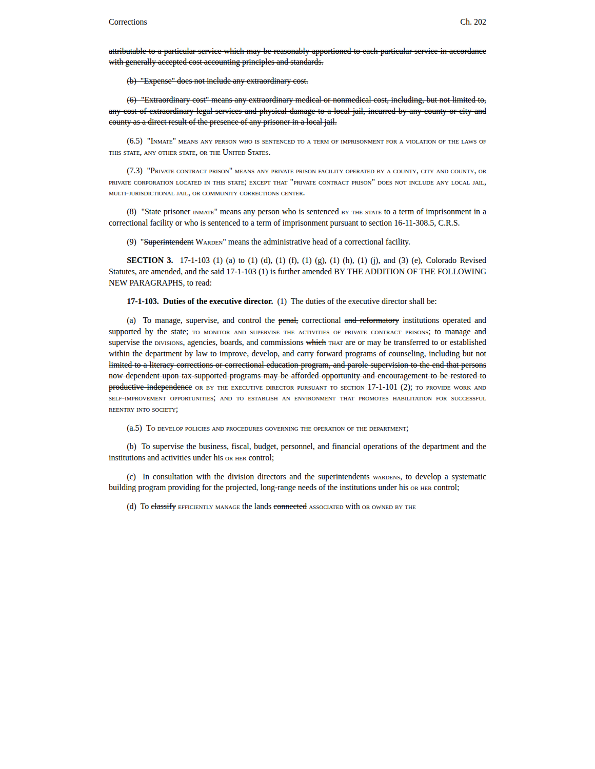Corrections
Ch. 202
attributable to a particular service which may be reasonably apportioned to each particular service in accordance with generally accepted cost accounting principles and standards.
(b) "Expense" does not include any extraordinary cost.
(6) "Extraordinary cost" means any extraordinary medical or nonmedical cost, including, but not limited to, any cost of extraordinary legal services and physical damage to a local jail, incurred by any county or city and county as a direct result of the presence of any prisoner in a local jail.
(6.5) "Inmate" means any person who is sentenced to a term of imprisonment for a violation of the laws of this state, any other state, or the United States.
(7.3) "Private contract prison" means any private prison facility operated by a county, city and county, or private corporation located in this state; except that "private contract prison" does not include any local jail, multi-jurisdictional jail, or community corrections center.
(8) "State prisoner inmate" means any person who is sentenced by the state to a term of imprisonment in a correctional facility or who is sentenced to a term of imprisonment pursuant to section 16-11-308.5, C.R.S.
(9) "Superintendent Warden" means the administrative head of a correctional facility.
SECTION 3. 17-1-103 (1) (a) to (1) (d), (1) (f), (1) (g), (1) (h), (1) (j), and (3) (e), Colorado Revised Statutes, are amended, and the said 17-1-103 (1) is further amended BY THE ADDITION OF THE FOLLOWING NEW PARAGRAPHS, to read:
17-1-103. Duties of the executive director. (1) The duties of the executive director shall be:
(a) To manage, supervise, and control the penal, correctional and reformatory institutions operated and supported by the state; to monitor and supervise the activities of private contract prisons; to manage and supervise the divisions, agencies, boards, and commissions which that are or may be transferred to or established within the department by law to improve, develop, and carry forward programs of counseling, including but not limited to a literacy corrections or correctional education program, and parole supervision to the end that persons now dependent upon tax-supported programs may be afforded opportunity and encouragement to be restored to productive independence or by the executive director pursuant to section 17-1-101 (2); to provide work and self-improvement opportunities; and to establish an environment that promotes habilitation for successful reentry into society;
(a.5) To develop policies and procedures governing the operation of the department;
(b) To supervise the business, fiscal, budget, personnel, and financial operations of the department and the institutions and activities under his or her control;
(c) In consultation with the division directors and the superintendents wardens, to develop a systematic building program providing for the projected, long-range needs of the institutions under his or her control;
(d) To classify efficiently manage the lands connected associated with or owned by the